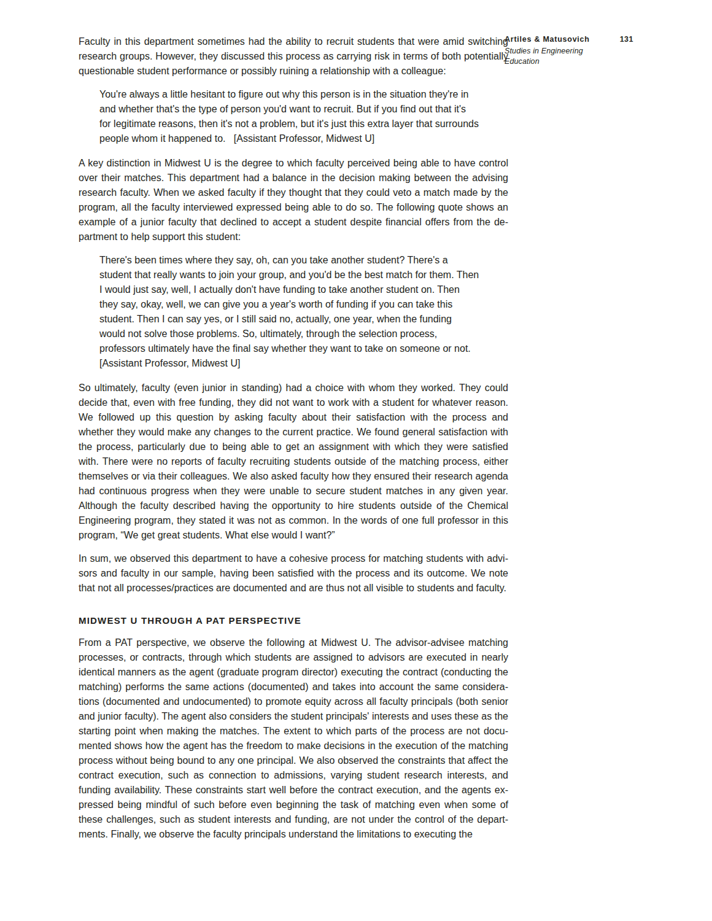Artiles & Matusovich 131 Studies in Engineering
Education
Faculty in this department sometimes had the ability to recruit students that were amid switching research groups. However, they discussed this process as carrying risk in terms of both potentially questionable student performance or possibly ruining a relationship with a colleague:
You're always a little hesitant to figure out why this person is in the situation they're in and whether that's the type of person you'd want to recruit. But if you find out that it's for legitimate reasons, then it's not a problem, but it's just this extra layer that surrounds people whom it happened to. [Assistant Professor, Midwest U]
A key distinction in Midwest U is the degree to which faculty perceived being able to have control over their matches. This department had a balance in the decision making between the advising research faculty. When we asked faculty if they thought that they could veto a match made by the program, all the faculty interviewed expressed being able to do so. The following quote shows an example of a junior faculty that declined to accept a student despite financial offers from the department to help support this student:
There's been times where they say, oh, can you take another student? There's a student that really wants to join your group, and you'd be the best match for them. Then I would just say, well, I actually don't have funding to take another student on. Then they say, okay, well, we can give you a year's worth of funding if you can take this student. Then I can say yes, or I still said no, actually, one year, when the funding would not solve those problems. So, ultimately, through the selection process, professors ultimately have the final say whether they want to take on someone or not. [Assistant Professor, Midwest U]
So ultimately, faculty (even junior in standing) had a choice with whom they worked. They could decide that, even with free funding, they did not want to work with a student for whatever reason. We followed up this question by asking faculty about their satisfaction with the process and whether they would make any changes to the current practice. We found general satisfaction with the process, particularly due to being able to get an assignment with which they were satisfied with. There were no reports of faculty recruiting students outside of the matching process, either themselves or via their colleagues. We also asked faculty how they ensured their research agenda had continuous progress when they were unable to secure student matches in any given year. Although the faculty described having the opportunity to hire students outside of the Chemical Engineering program, they stated it was not as common. In the words of one full professor in this program, “We get great students. What else would I want?”
In sum, we observed this department to have a cohesive process for matching students with advisors and faculty in our sample, having been satisfied with the process and its outcome. We note that not all processes/practices are documented and are thus not all visible to students and faculty.
Midwest U through a PAT perspective
From a PAT perspective, we observe the following at Midwest U. The advisor-advisee matching processes, or contracts, through which students are assigned to advisors are executed in nearly identical manners as the agent (graduate program director) executing the contract (conducting the matching) performs the same actions (documented) and takes into account the same considerations (documented and undocumented) to promote equity across all faculty principals (both senior and junior faculty). The agent also considers the student principals' interests and uses these as the starting point when making the matches. The extent to which parts of the process are not documented shows how the agent has the freedom to make decisions in the execution of the matching process without being bound to any one principal. We also observed the constraints that affect the contract execution, such as connection to admissions, varying student research interests, and funding availability. These constraints start well before the contract execution, and the agents expressed being mindful of such before even beginning the task of matching even when some of these challenges, such as student interests and funding, are not under the control of the departments. Finally, we observe the faculty principals understand the limitations to executing the